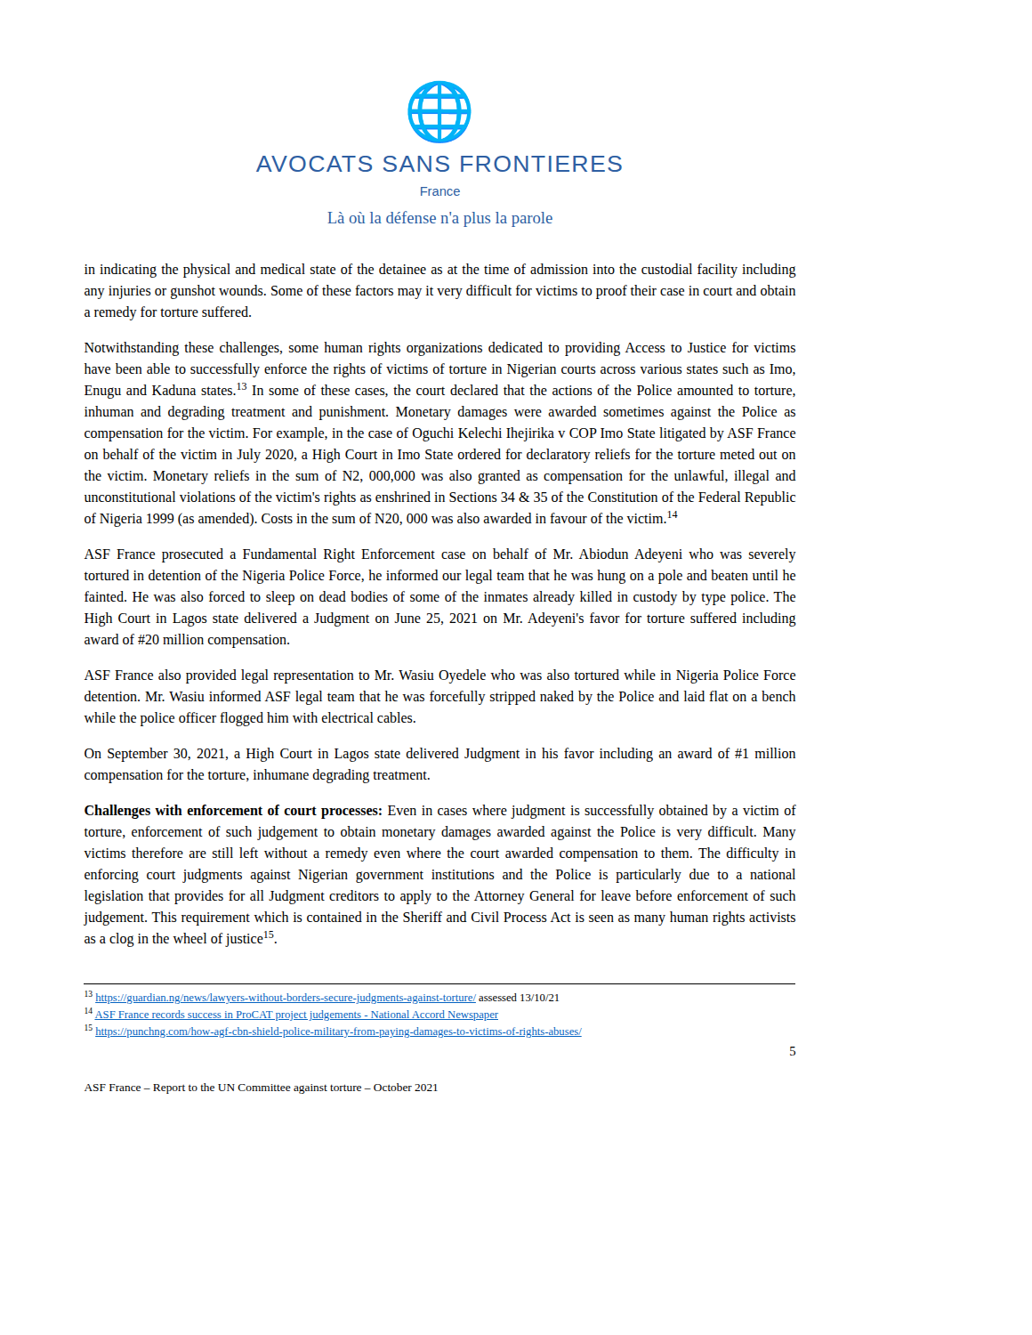🌐
AVOCATS SANS FRONTIERES
France
Là où la défense n'a plus la parole
in indicating the physical and medical state of the detainee as at the time of admission into the custodial facility including any injuries or gunshot wounds. Some of these factors may it very difficult for victims to proof their case in court and obtain a remedy for torture suffered.
Notwithstanding these challenges, some human rights organizations dedicated to providing Access to Justice for victims have been able to successfully enforce the rights of victims of torture in Nigerian courts across various states such as Imo, Enugu and Kaduna states.13 In some of these cases, the court declared that the actions of the Police amounted to torture, inhuman and degrading treatment and punishment. Monetary damages were awarded sometimes against the Police as compensation for the victim. For example, in the case of Oguchi Kelechi Ihejirika v COP Imo State litigated by ASF France on behalf of the victim in July 2020, a High Court in Imo State ordered for declaratory reliefs for the torture meted out on the victim. Monetary reliefs in the sum of N2, 000,000 was also granted as compensation for the unlawful, illegal and unconstitutional violations of the victim's rights as enshrined in Sections 34 & 35 of the Constitution of the Federal Republic of Nigeria 1999 (as amended). Costs in the sum of N20, 000 was also awarded in favour of the victim.14
ASF France prosecuted a Fundamental Right Enforcement case on behalf of Mr. Abiodun Adeyeni who was severely tortured in detention of the Nigeria Police Force, he informed our legal team that he was hung on a pole and beaten until he fainted. He was also forced to sleep on dead bodies of some of the inmates already killed in custody by type police. The High Court in Lagos state delivered a Judgment on June 25, 2021 on Mr. Adeyeni's favor for torture suffered including award of #20 million compensation.
ASF France also provided legal representation to Mr. Wasiu Oyedele who was also tortured while in Nigeria Police Force detention. Mr. Wasiu informed ASF legal team that he was forcefully stripped naked by the Police and laid flat on a bench while the police officer flogged him with electrical cables.
On September 30, 2021, a High Court in Lagos state delivered Judgment in his favor including an award of #1 million compensation for the torture, inhumane degrading treatment.
Challenges with enforcement of court processes: Even in cases where judgment is successfully obtained by a victim of torture, enforcement of such judgement to obtain monetary damages awarded against the Police is very difficult. Many victims therefore are still left without a remedy even where the court awarded compensation to them. The difficulty in enforcing court judgments against Nigerian government institutions and the Police is particularly due to a national legislation that provides for all Judgment creditors to apply to the Attorney General for leave before enforcement of such judgement. This requirement which is contained in the Sheriff and Civil Process Act is seen as many human rights activists as a clog in the wheel of justice15.
13 https://guardian.ng/news/lawyers-without-borders-secure-judgments-against-torture/ assessed 13/10/21
14 ASF France records success in ProCAT project judgements - National Accord Newspaper
15 https://punchng.com/how-agf-cbn-shield-police-military-from-paying-damages-to-victims-of-rights-abuses/
5
ASF France – Report to the UN Committee against torture – October 2021